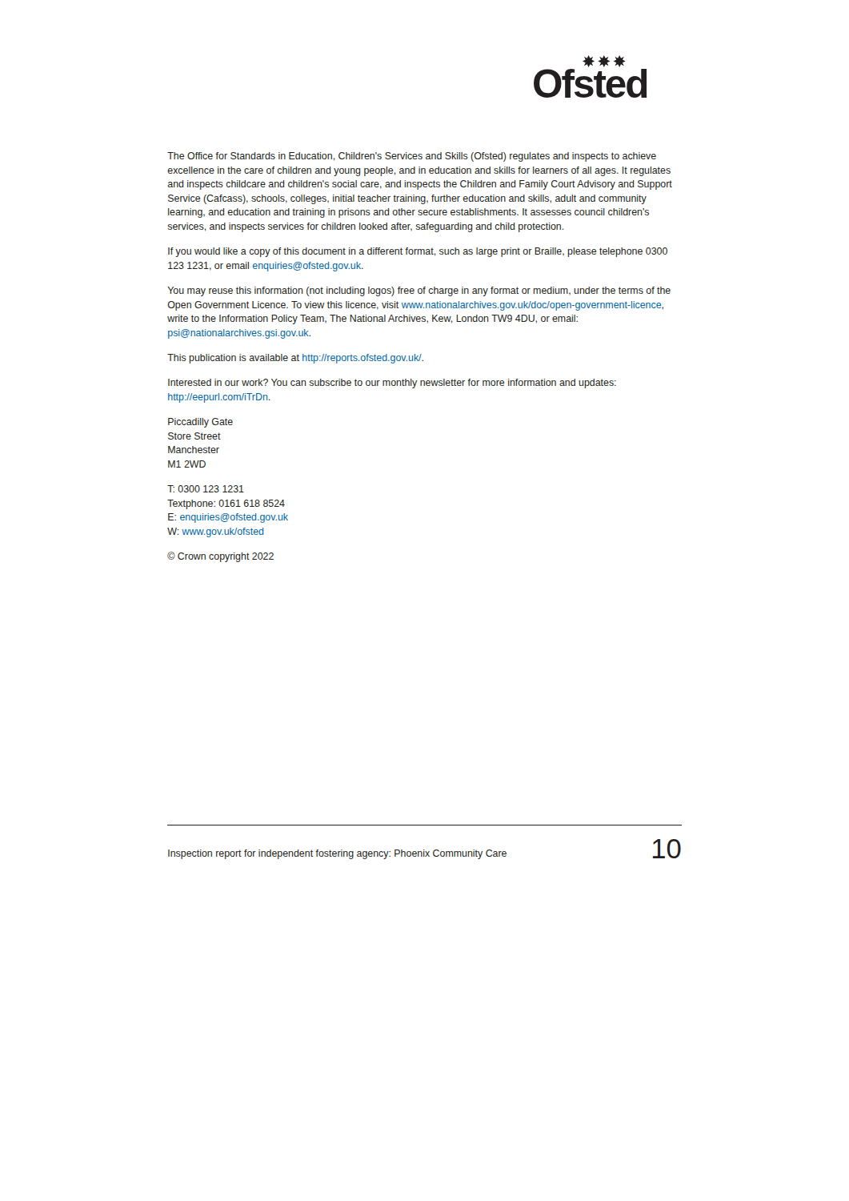The Office for Standards in Education, Children's Services and Skills (Ofsted) regulates and inspects to achieve excellence in the care of children and young people, and in education and skills for learners of all ages. It regulates and inspects childcare and children's social care, and inspects the Children and Family Court Advisory and Support Service (Cafcass), schools, colleges, initial teacher training, further education and skills, adult and community learning, and education and training in prisons and other secure establishments. It assesses council children's services, and inspects services for children looked after, safeguarding and child protection.
If you would like a copy of this document in a different format, such as large print or Braille, please telephone 0300 123 1231, or email enquiries@ofsted.gov.uk.
You may reuse this information (not including logos) free of charge in any format or medium, under the terms of the Open Government Licence. To view this licence, visit www.nationalarchives.gov.uk/doc/open-government-licence, write to the Information Policy Team, The National Archives, Kew, London TW9 4DU, or email: psi@nationalarchives.gsi.gov.uk.
This publication is available at http://reports.ofsted.gov.uk/.
Interested in our work? You can subscribe to our monthly newsletter for more information and updates: http://eepurl.com/iTrDn.
Piccadilly Gate
Store Street
Manchester
M1 2WD
T: 0300 123 1231
Textphone: 0161 618 8524
E: enquiries@ofsted.gov.uk
W: www.gov.uk/ofsted
© Crown copyright 2022
Inspection report for independent fostering agency: Phoenix Community Care
10